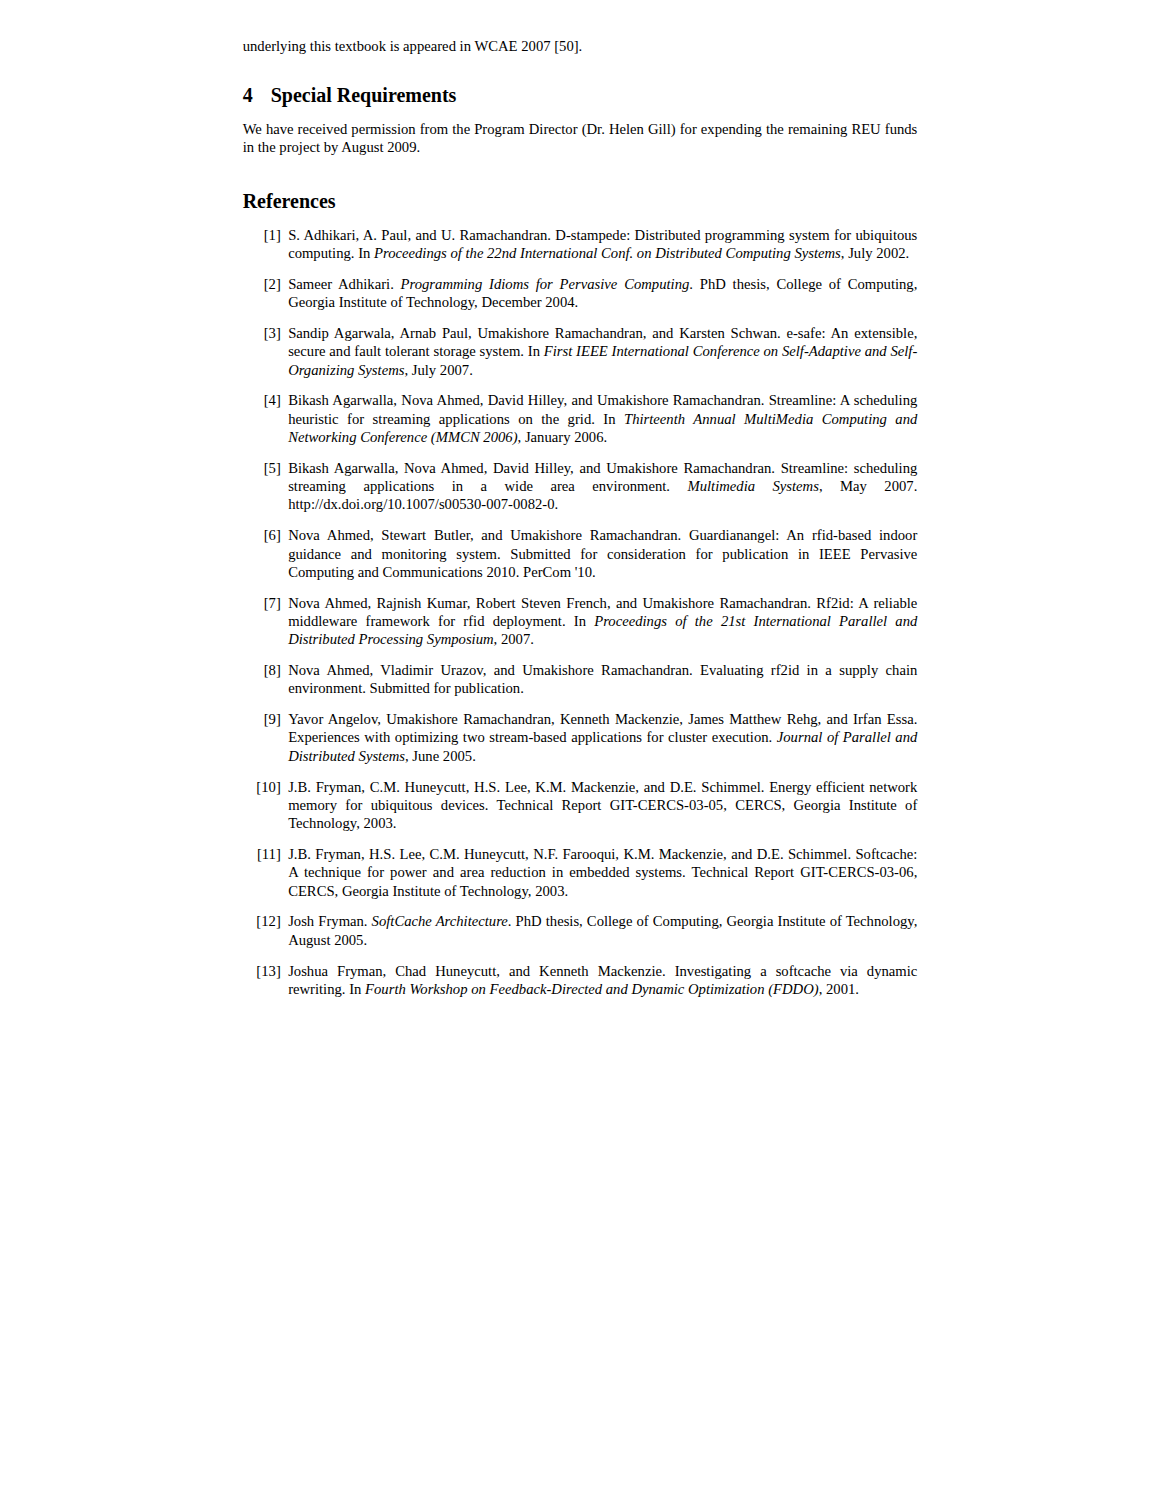underlying this textbook is appeared in WCAE 2007 [50].
4 Special Requirements
We have received permission from the Program Director (Dr. Helen Gill) for expending the remaining REU funds in the project by August 2009.
References
S. Adhikari, A. Paul, and U. Ramachandran. D-stampede: Distributed programming system for ubiquitous computing. In Proceedings of the 22nd International Conf. on Distributed Computing Systems, July 2002.
Sameer Adhikari. Programming Idioms for Pervasive Computing. PhD thesis, College of Computing, Georgia Institute of Technology, December 2004.
Sandip Agarwala, Arnab Paul, Umakishore Ramachandran, and Karsten Schwan. e-safe: An extensible, secure and fault tolerant storage system. In First IEEE International Conference on Self-Adaptive and Self-Organizing Systems, July 2007.
Bikash Agarwalla, Nova Ahmed, David Hilley, and Umakishore Ramachandran. Streamline: A scheduling heuristic for streaming applications on the grid. In Thirteenth Annual MultiMedia Computing and Networking Conference (MMCN 2006), January 2006.
Bikash Agarwalla, Nova Ahmed, David Hilley, and Umakishore Ramachandran. Streamline: scheduling streaming applications in a wide area environment. Multimedia Systems, May 2007. http://dx.doi.org/10.1007/s00530-007-0082-0.
Nova Ahmed, Stewart Butler, and Umakishore Ramachandran. Guardianangel: An rfid-based indoor guidance and monitoring system. Submitted for consideration for publication in IEEE Pervasive Computing and Communications 2010. PerCom '10.
Nova Ahmed, Rajnish Kumar, Robert Steven French, and Umakishore Ramachandran. Rf2id: A reliable middleware framework for rfid deployment. In Proceedings of the 21st International Parallel and Distributed Processing Symposium, 2007.
Nova Ahmed, Vladimir Urazov, and Umakishore Ramachandran. Evaluating rf2id in a supply chain environment. Submitted for publication.
Yavor Angelov, Umakishore Ramachandran, Kenneth Mackenzie, James Matthew Rehg, and Irfan Essa. Experiences with optimizing two stream-based applications for cluster execution. Journal of Parallel and Distributed Systems, June 2005.
J.B. Fryman, C.M. Huneycutt, H.S. Lee, K.M. Mackenzie, and D.E. Schimmel. Energy efficient network memory for ubiquitous devices. Technical Report GIT-CERCS-03-05, CERCS, Georgia Institute of Technology, 2003.
J.B. Fryman, H.S. Lee, C.M. Huneycutt, N.F. Farooqui, K.M. Mackenzie, and D.E. Schimmel. Softcache: A technique for power and area reduction in embedded systems. Technical Report GIT-CERCS-03-06, CERCS, Georgia Institute of Technology, 2003.
Josh Fryman. SoftCache Architecture. PhD thesis, College of Computing, Georgia Institute of Technology, August 2005.
Joshua Fryman, Chad Huneycutt, and Kenneth Mackenzie. Investigating a softcache via dynamic rewriting. In Fourth Workshop on Feedback-Directed and Dynamic Optimization (FDDO), 2001.